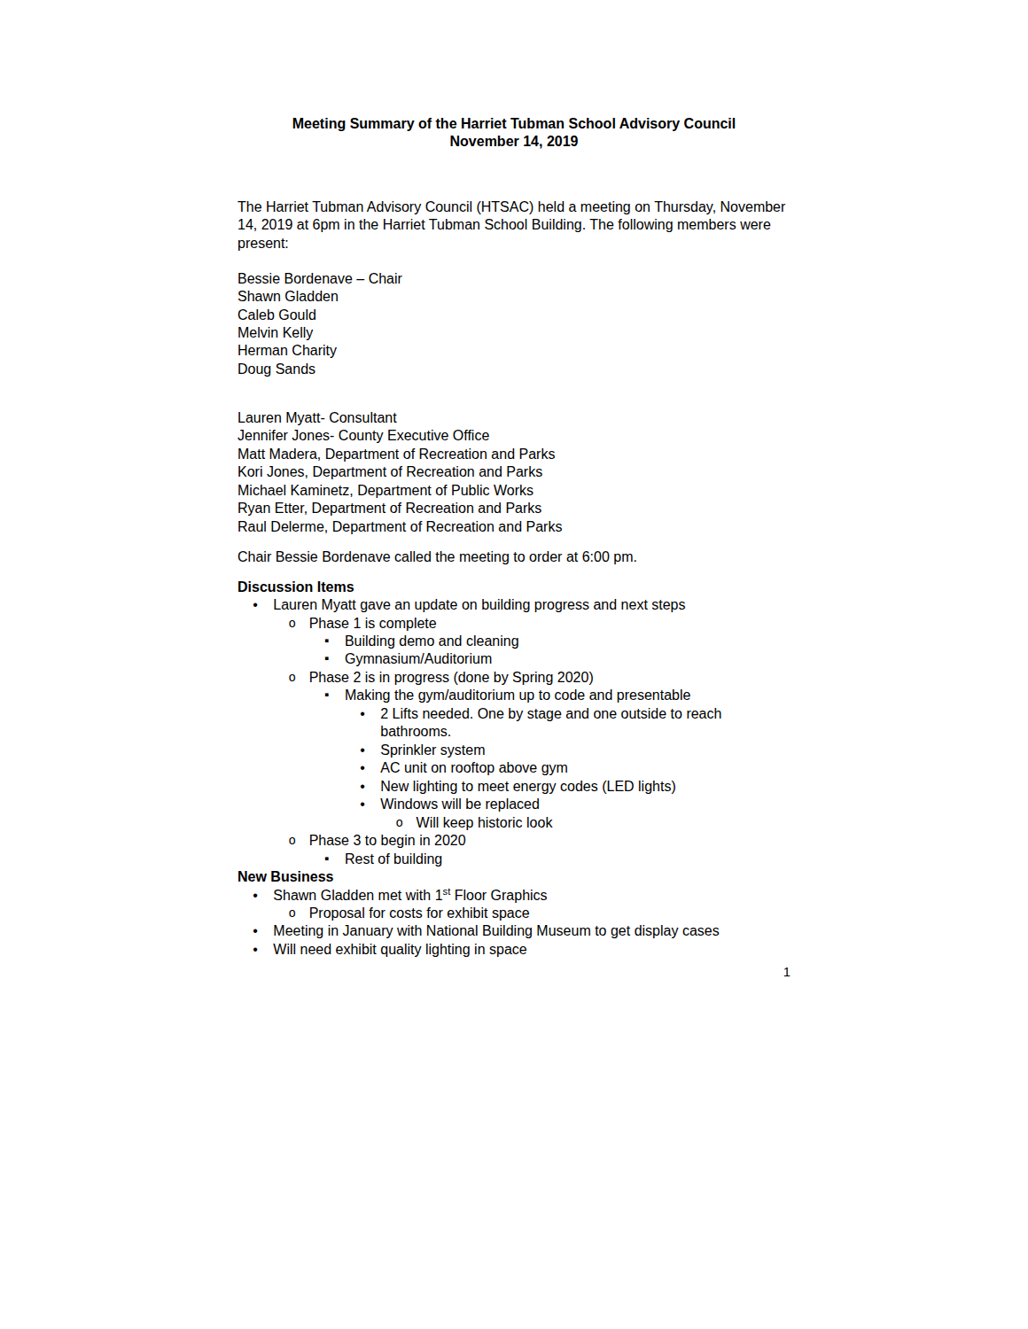Meeting Summary of the Harriet Tubman School Advisory Council
November 14, 2019
The Harriet Tubman Advisory Council (HTSAC) held a meeting on Thursday, November 14, 2019 at 6pm in the Harriet Tubman School Building. The following members were present:
Bessie Bordenave – Chair
Shawn Gladden
Caleb Gould
Melvin Kelly
Herman Charity
Doug Sands
Lauren Myatt- Consultant
Jennifer Jones- County Executive Office
Matt Madera, Department of Recreation and Parks
Kori Jones, Department of Recreation and Parks
Michael Kaminetz, Department of Public Works
Ryan Etter, Department of Recreation and Parks
Raul Delerme, Department of Recreation and Parks
Chair Bessie Bordenave called the meeting to order at 6:00 pm.
Discussion Items
Lauren Myatt gave an update on building progress and next steps
Phase 1 is complete
Building demo and cleaning
Gymnasium/Auditorium
Phase 2 is in progress (done by Spring 2020)
Making the gym/auditorium up to code and presentable
2 Lifts needed. One by stage and one outside to reach bathrooms.
Sprinkler system
AC unit on rooftop above gym
New lighting to meet energy codes (LED lights)
Windows will be replaced
Will keep historic look
Phase 3 to begin in 2020
Rest of building
New Business
Shawn Gladden met with 1st Floor Graphics
Proposal for costs for exhibit space
Meeting in January with National Building Museum to get display cases
Will need exhibit quality lighting in space
1